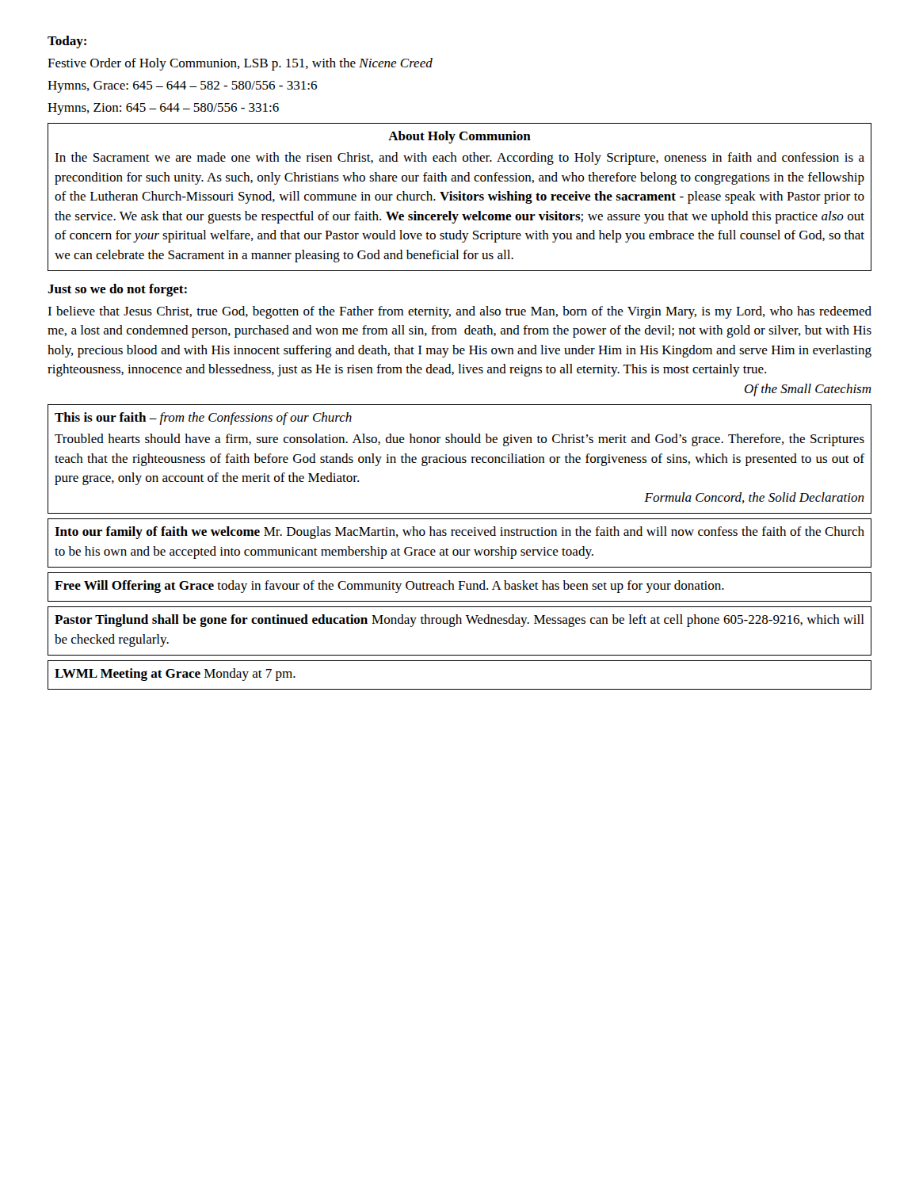Today:
Festive Order of Holy Communion, LSB p. 151, with the Nicene Creed
Hymns, Grace: 645 – 644 – 582 - 580/556 - 331:6
Hymns, Zion: 645 – 644 – 580/556 - 331:6
About Holy Communion
In the Sacrament we are made one with the risen Christ, and with each other. According to Holy Scripture, oneness in faith and confession is a precondition for such unity. As such, only Christians who share our faith and confession, and who therefore belong to congregations in the fellowship of the Lutheran Church-Missouri Synod, will commune in our church. Visitors wishing to receive the sacrament - please speak with Pastor prior to the service. We ask that our guests be respectful of our faith. We sincerely welcome our visitors; we assure you that we uphold this practice also out of concern for your spiritual welfare, and that our Pastor would love to study Scripture with you and help you embrace the full counsel of God, so that we can celebrate the Sacrament in a manner pleasing to God and beneficial for us all.
Just so we do not forget:
I believe that Jesus Christ, true God, begotten of the Father from eternity, and also true Man, born of the Virgin Mary, is my Lord, who has redeemed me, a lost and condemned person, purchased and won me from all sin, from death, and from the power of the devil; not with gold or silver, but with His holy, precious blood and with His innocent suffering and death, that I may be His own and live under Him in His Kingdom and serve Him in everlasting righteousness, innocence and blessedness, just as He is risen from the dead, lives and reigns to all eternity. This is most certainly true. Of the Small Catechism
This is our faith – from the Confessions of our Church
Troubled hearts should have a firm, sure consolation. Also, due honor should be given to Christ’s merit and God’s grace. Therefore, the Scriptures teach that the righteousness of faith before God stands only in the gracious reconciliation or the forgiveness of sins, which is presented to us out of pure grace, only on account of the merit of the Mediator. Formula Concord, the Solid Declaration
Into our family of faith we welcome Mr. Douglas MacMartin, who has received instruction in the faith and will now confess the faith of the Church to be his own and be accepted into communicant membership at Grace at our worship service toady.
Free Will Offering at Grace today in favour of the Community Outreach Fund. A basket has been set up for your donation.
Pastor Tinglund shall be gone for continued education Monday through Wednesday. Messages can be left at cell phone 605-228-9216, which will be checked regularly.
LWML Meeting at Grace Monday at 7 pm.